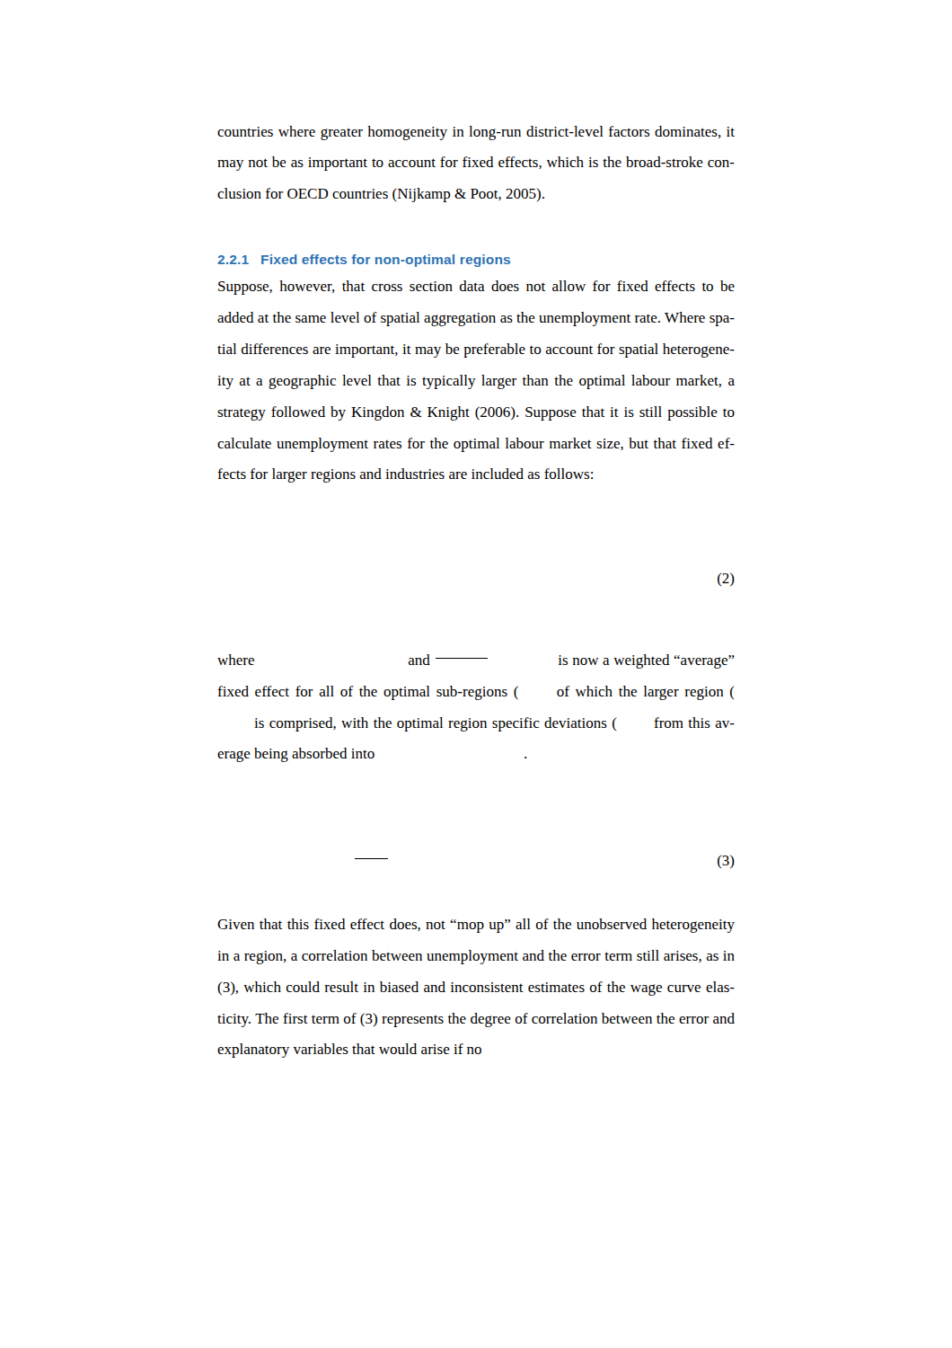countries where greater homogeneity in long-run district-level factors dominates, it may not be as important to account for fixed effects, which is the broad-stroke conclusion for OECD countries (Nijkamp & Poot, 2005).
2.2.1 Fixed effects for non-optimal regions
Suppose, however, that cross section data does not allow for fixed effects to be added at the same level of spatial aggregation as the unemployment rate. Where spatial differences are important, it may be preferable to account for spatial heterogeneity at a geographic level that is typically larger than the optimal labour market, a strategy followed by Kingdon & Knight (2006). Suppose that it is still possible to calculate unemployment rates for the optimal labour market size, but that fixed effects for larger regions and industries are included as follows:
(2)
where and is now a weighted “average” fixed effect for all of the optimal sub-regions ( of which the larger region ( is comprised, with the optimal region specific deviations ( from this average being absorbed into .
(3)
Given that this fixed effect does, not “mop up” all of the unobserved heterogeneity in a region, a correlation between unemployment and the error term still arises, as in (3), which could result in biased and inconsistent estimates of the wage curve elasticity. The first term of (3) represents the degree of correlation between the error and explanatory variables that would arise if no